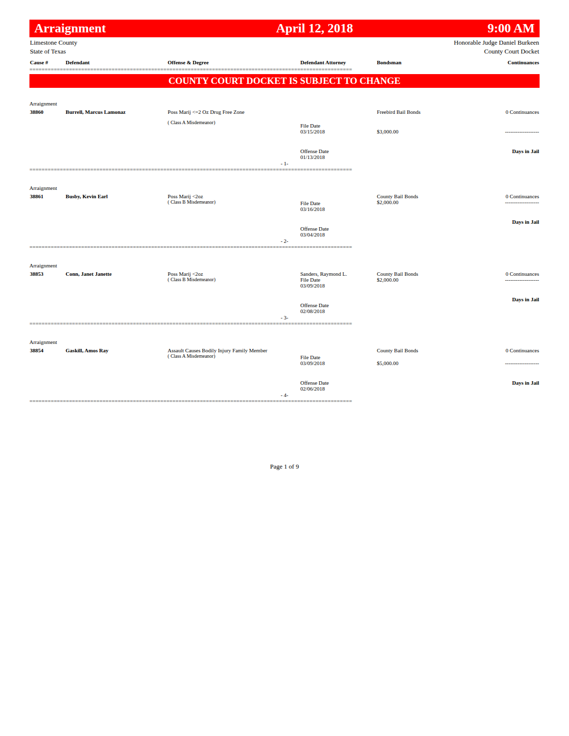| Arraignment | April 12, 2018 | 9:00 AM |
| Limestone County | Honorable Judge Daniel Burkeen |
| State of Texas | County Court Docket |
| Cause # | Defendant | Offense & Degree | Defendant Attorney | Bondsman | Continuances |
==========================================================================================================
COUNTY COURT DOCKET IS SUBJECT TO CHANGE
Arraignment
| 38860 | Burrell, Marcus Lamonaz | Poss Marij <=2 Oz Drug Free Zone ( Class A Misdemeanor) | File Date 03/15/2018 Offense Date 01/13/2018 | Freebird Bail Bonds $3,000.00 | 0 Continuances ------------------- Days in Jail |
- 1-
==========================================================================================================
Arraignment
| 38861 | Busby, Kevin Earl | Poss Marij <2oz ( Class B Misdemeanor) | File Date 03/16/2018 Offense Date 03/04/2018 | County Bail Bonds $2,000.00 | 0 Continuances ------------------- Days in Jail |
- 2-
==========================================================================================================
Arraignment
| 38853 | Conn, Janet Janette | Poss Marij <2oz ( Class B Misdemeanor) | Sanders, Raymond L. File Date 03/09/2018 Offense Date 02/08/2018 | County Bail Bonds $2,000.00 | 0 Continuances ------------------- Days in Jail |
- 3-
==========================================================================================================
Arraignment
| 38854 | Gaskill, Amos Ray | Assault Causes Bodily Injury Family Member ( Class A Misdemeanor) | File Date 03/09/2018 Offense Date 02/06/2018 | County Bail Bonds $5,000.00 | 0 Continuances ------------------- Days in Jail |
- 4-
==========================================================================================================
Page 1 of 9